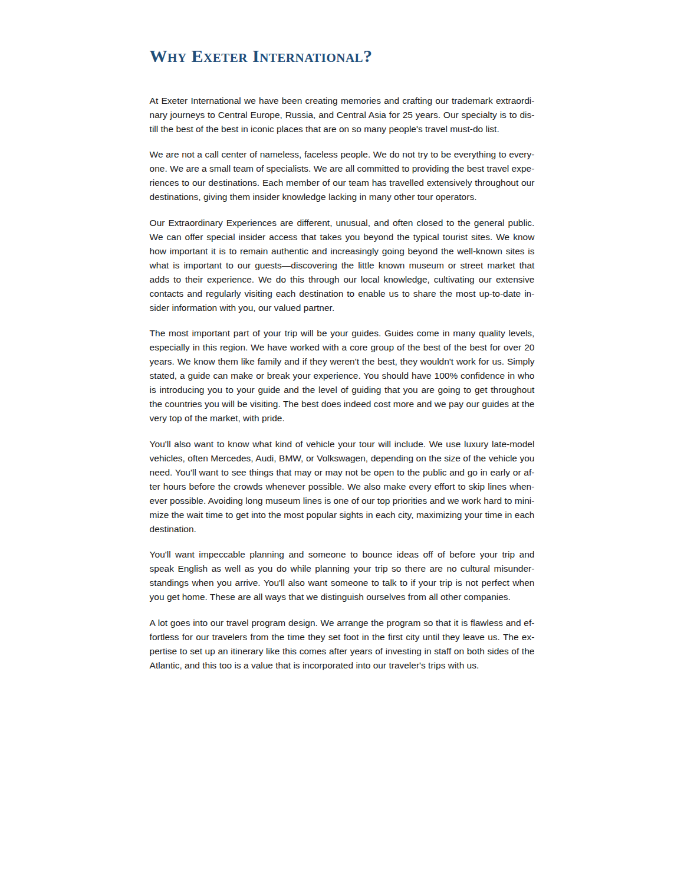Why Exeter International?
At Exeter International we have been creating memories and crafting our trademark extraordinary journeys to Central Europe, Russia, and Central Asia for 25 years. Our specialty is to distill the best of the best in iconic places that are on so many people's travel must-do list.
We are not a call center of nameless, faceless people. We do not try to be everything to everyone. We are a small team of specialists. We are all committed to providing the best travel experiences to our destinations. Each member of our team has travelled extensively throughout our destinations, giving them insider knowledge lacking in many other tour operators.
Our Extraordinary Experiences are different, unusual, and often closed to the general public. We can offer special insider access that takes you beyond the typical tourist sites. We know how important it is to remain authentic and increasingly going beyond the well-known sites is what is important to our guests—discovering the little known museum or street market that adds to their experience. We do this through our local knowledge, cultivating our extensive contacts and regularly visiting each destination to enable us to share the most up-to-date insider information with you, our valued partner.
The most important part of your trip will be your guides. Guides come in many quality levels, especially in this region. We have worked with a core group of the best of the best for over 20 years. We know them like family and if they weren't the best, they wouldn't work for us. Simply stated, a guide can make or break your experience. You should have 100% confidence in who is introducing you to your guide and the level of guiding that you are going to get throughout the countries you will be visiting. The best does indeed cost more and we pay our guides at the very top of the market, with pride.
You'll also want to know what kind of vehicle your tour will include. We use luxury late-model vehicles, often Mercedes, Audi, BMW, or Volkswagen, depending on the size of the vehicle you need. You'll want to see things that may or may not be open to the public and go in early or after hours before the crowds whenever possible. We also make every effort to skip lines whenever possible. Avoiding long museum lines is one of our top priorities and we work hard to minimize the wait time to get into the most popular sights in each city, maximizing your time in each destination.
You'll want impeccable planning and someone to bounce ideas off of before your trip and speak English as well as you do while planning your trip so there are no cultural misunderstandings when you arrive. You'll also want someone to talk to if your trip is not perfect when you get home. These are all ways that we distinguish ourselves from all other companies.
A lot goes into our travel program design. We arrange the program so that it is flawless and effortless for our travelers from the time they set foot in the first city until they leave us. The expertise to set up an itinerary like this comes after years of investing in staff on both sides of the Atlantic, and this too is a value that is incorporated into our traveler's trips with us.